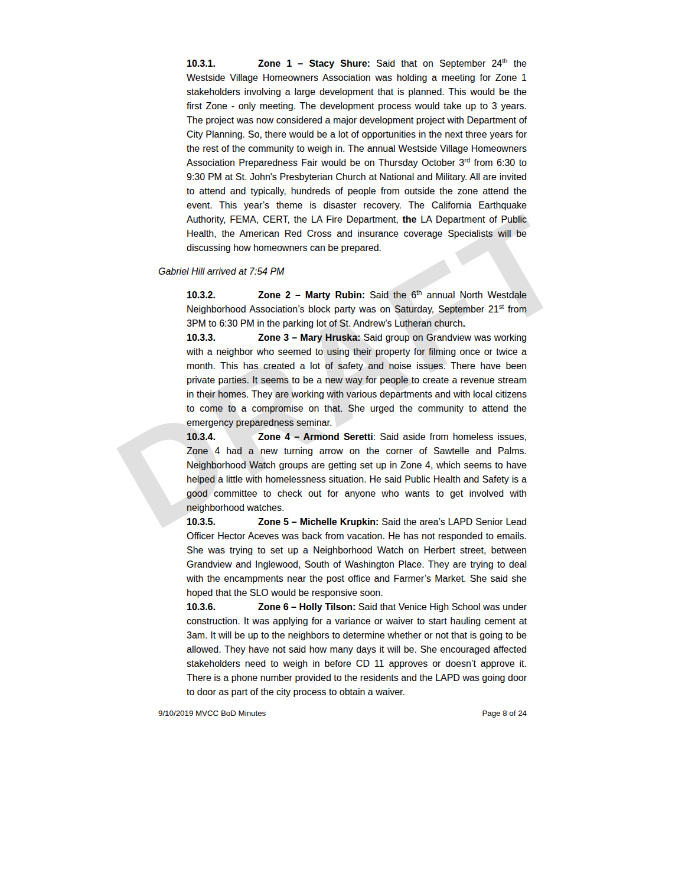DRAFT
10.3.1. Zone 1 – Stacy Shure: Said that on September 24th the Westside Village Homeowners Association was holding a meeting for Zone 1 stakeholders involving a large development that is planned. This would be the first Zone - only meeting. The development process would take up to 3 years. The project was now considered a major development project with Department of City Planning. So, there would be a lot of opportunities in the next three years for the rest of the community to weigh in. The annual Westside Village Homeowners Association Preparedness Fair would be on Thursday October 3rd from 6:30 to 9:30 PM at St. John's Presbyterian Church at National and Military. All are invited to attend and typically, hundreds of people from outside the zone attend the event. This year’s theme is disaster recovery. The California Earthquake Authority, FEMA, CERT, the LA Fire Department, the LA Department of Public Health, the American Red Cross and insurance coverage Specialists will be discussing how homeowners can be prepared.
Gabriel Hill arrived at 7:54 PM
10.3.2. Zone 2 – Marty Rubin: Said the 6th annual North Westdale Neighborhood Association’s block party was on Saturday, September 21st from 3PM to 6:30 PM in the parking lot of St. Andrew’s Lutheran church.
10.3.3. Zone 3 – Mary Hruska: Said group on Grandview was working with a neighbor who seemed to using their property for filming once or twice a month. This has created a lot of safety and noise issues. There have been private parties. It seems to be a new way for people to create a revenue stream in their homes. They are working with various departments and with local citizens to come to a compromise on that. She urged the community to attend the emergency preparedness seminar.
10.3.4. Zone 4 – Armond Seretti: Said aside from homeless issues, Zone 4 had a new turning arrow on the corner of Sawtelle and Palms. Neighborhood Watch groups are getting set up in Zone 4, which seems to have helped a little with homelessness situation. He said Public Health and Safety is a good committee to check out for anyone who wants to get involved with neighborhood watches.
10.3.5. Zone 5 – Michelle Krupkin: Said the area’s LAPD Senior Lead Officer Hector Aceves was back from vacation. He has not responded to emails. She was trying to set up a Neighborhood Watch on Herbert street, between Grandview and Inglewood, South of Washington Place. They are trying to deal with the encampments near the post office and Farmer’s Market. She said she hoped that the SLO would be responsive soon.
10.3.6. Zone 6 – Holly Tilson: Said that Venice High School was under construction. It was applying for a variance or waiver to start hauling cement at 3am. It will be up to the neighbors to determine whether or not that is going to be allowed. They have not said how many days it will be. She encouraged affected stakeholders need to weigh in before CD 11 approves or doesn’t approve it. There is a phone number provided to the residents and the LAPD was going door to door as part of the city process to obtain a waiver.
9/10/2019 MVCC BoD Minutes Page 8 of 24